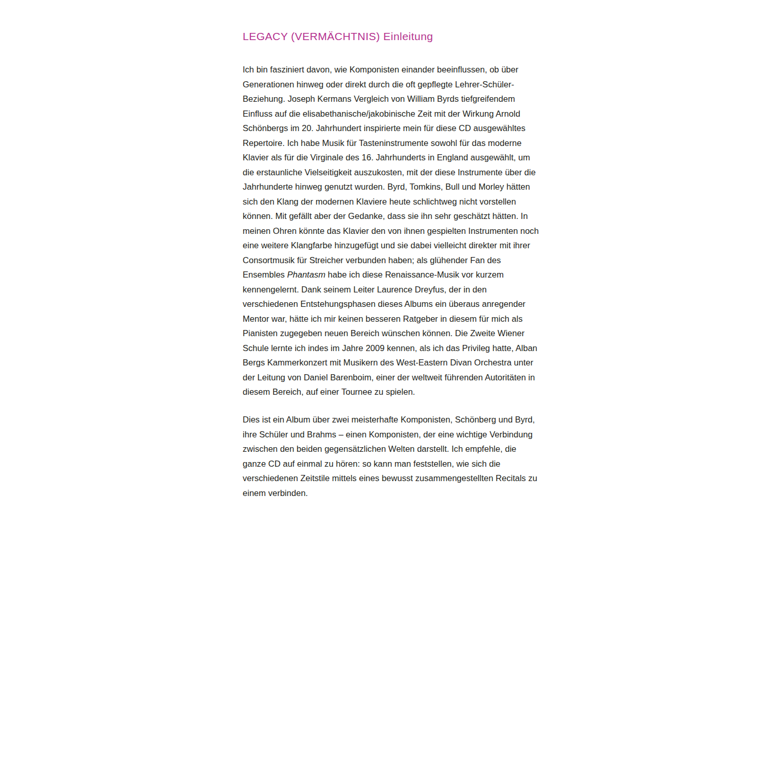LEGACY (VERMÄCHTNIS) Einleitung
Ich bin fasziniert davon, wie Komponisten einander beeinflussen, ob über Generationen hinweg oder direkt durch die oft gepflegte Lehrer-Schüler-Beziehung. Joseph Kermans Vergleich von William Byrds tiefgreifendem Einfluss auf die elisabethanische/jakobinische Zeit mit der Wirkung Arnold Schönbergs im 20. Jahrhundert inspirierte mein für diese CD ausgewähltes Repertoire. Ich habe Musik für Tasteninstrumente sowohl für das moderne Klavier als für die Virginale des 16. Jahrhunderts in England ausgewählt, um die erstaunliche Vielseitigkeit auszukosten, mit der diese Instrumente über die Jahrhunderte hinweg genutzt wurden. Byrd, Tomkins, Bull und Morley hätten sich den Klang der modernen Klaviere heute schlichtweg nicht vorstellen können. Mit gefällt aber der Gedanke, dass sie ihn sehr geschätzt hätten. In meinen Ohren könnte das Klavier den von ihnen gespielten Instrumenten noch eine weitere Klangfarbe hinzugefügt und sie dabei vielleicht direkter mit ihrer Consortmusik für Streicher verbunden haben; als glühender Fan des Ensembles Phantasm habe ich diese Renaissance-Musik vor kurzem kennengelernt. Dank seinem Leiter Laurence Dreyfus, der in den verschiedenen Entstehungsphasen dieses Albums ein überaus anregender Mentor war, hätte ich mir keinen besseren Ratgeber in diesem für mich als Pianisten zugegeben neuen Bereich wünschen können. Die Zweite Wiener Schule lernte ich indes im Jahre 2009 kennen, als ich das Privileg hatte, Alban Bergs Kammerkonzert mit Musikern des West-Eastern Divan Orchestra unter der Leitung von Daniel Barenboim, einer der weltweit führenden Autoritäten in diesem Bereich, auf einer Tournee zu spielen.
Dies ist ein Album über zwei meisterhafte Komponisten, Schönberg und Byrd, ihre Schüler und Brahms – einen Komponisten, der eine wichtige Verbindung zwischen den beiden gegensätzlichen Welten darstellt. Ich empfehle, die ganze CD auf einmal zu hören: so kann man feststellen, wie sich die verschiedenen Zeitstile mittels eines bewusst zusammengestellten Recitals zu einem verbinden.